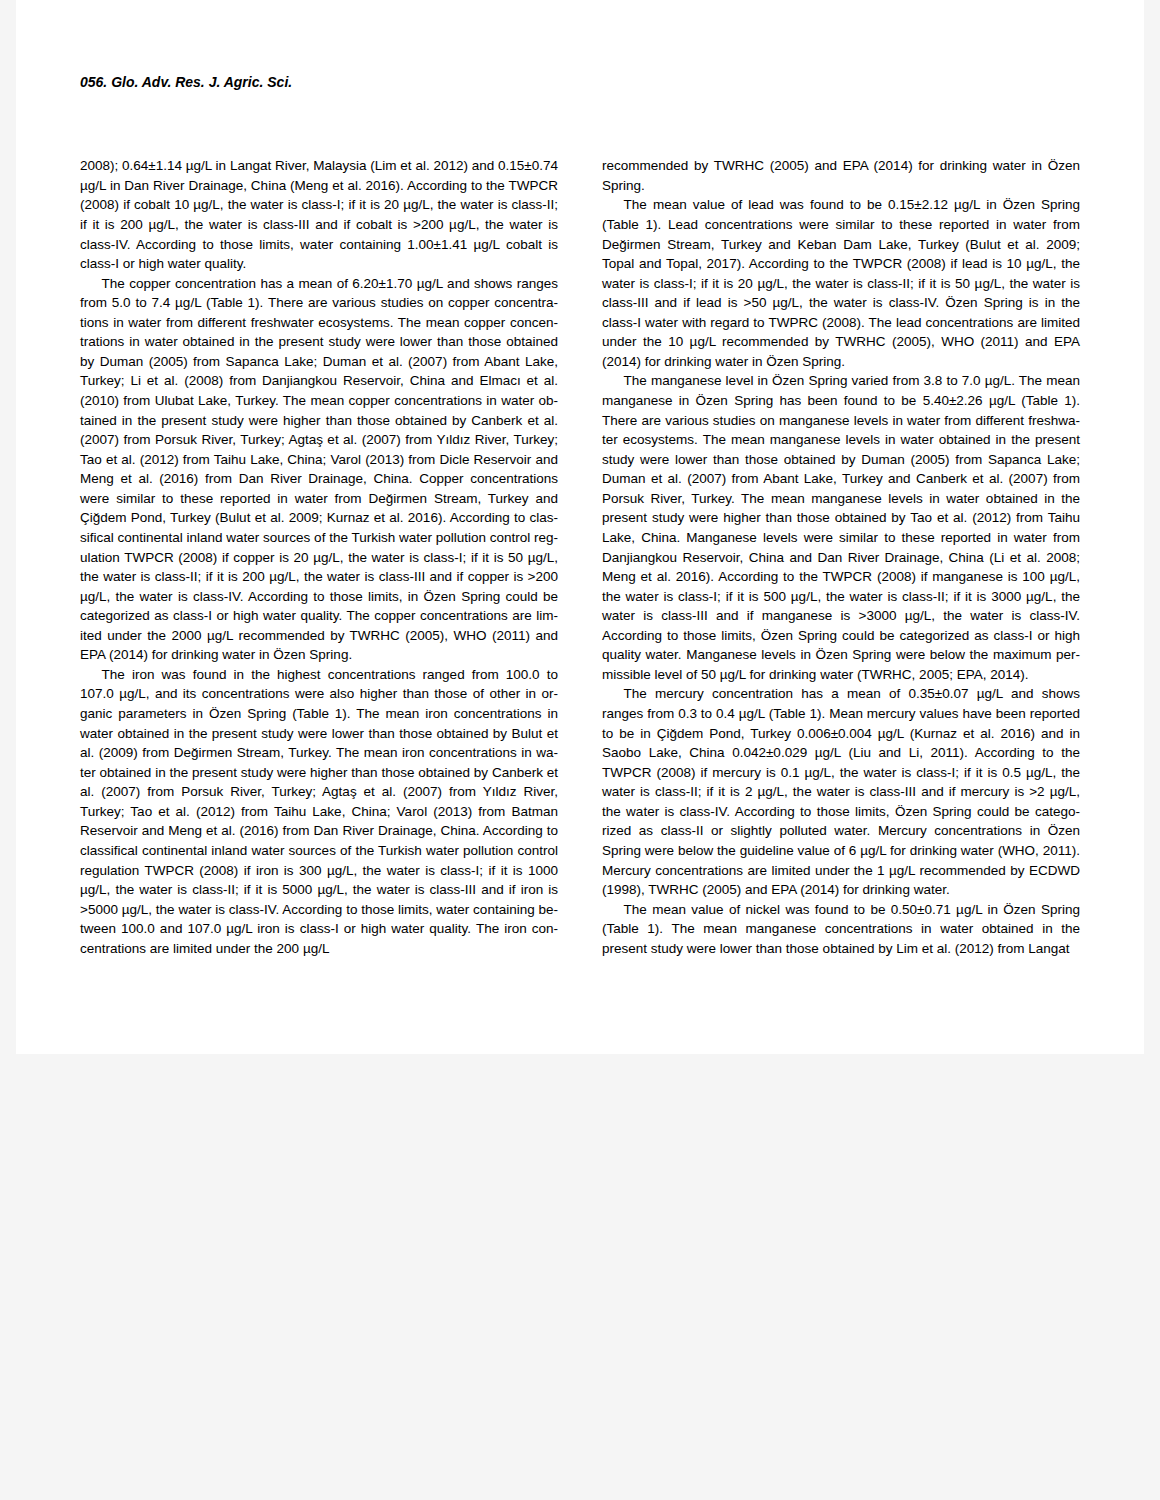056. Glo. Adv. Res. J. Agric. Sci.
2008); 0.64±1.14 µg/L in Langat River, Malaysia (Lim et al. 2012) and 0.15±0.74 µg/L in Dan River Drainage, China (Meng et al. 2016). According to the TWPCR (2008) if cobalt 10 µg/L, the water is class-I; if it is 20 µg/L, the water is class-II; if it is 200 µg/L, the water is class-III and if cobalt is >200 µg/L, the water is class-IV. According to those limits, water containing 1.00±1.41 µg/L cobalt is class-I or high water quality.
The copper concentration has a mean of 6.20±1.70 µg/L and shows ranges from 5.0 to 7.4 µg/L (Table 1). There are various studies on copper concentrations in water from different freshwater ecosystems. The mean copper concentrations in water obtained in the present study were lower than those obtained by Duman (2005) from Sapanca Lake; Duman et al. (2007) from Abant Lake, Turkey; Li et al. (2008) from Danjiangkou Reservoir, China and Elmacı et al. (2010) from Ulubat Lake, Turkey. The mean copper concentrations in water obtained in the present study were higher than those obtained by Canberk et al. (2007) from Porsuk River, Turkey; Agtaş et al. (2007) from Yıldız River, Turkey; Tao et al. (2012) from Taihu Lake, China; Varol (2013) from Dicle Reservoir and Meng et al. (2016) from Dan River Drainage, China. Copper concentrations were similar to these reported in water from Değirmen Stream, Turkey and Çiğdem Pond, Turkey (Bulut et al. 2009; Kurnaz et al. 2016). According to classifical continental inland water sources of the Turkish water pollution control regulation TWPCR (2008) if copper is 20 µg/L, the water is class-I; if it is 50 µg/L, the water is class-II; if it is 200 µg/L, the water is class-III and if copper is >200 µg/L, the water is class-IV. According to those limits, in Özen Spring could be categorized as class-I or high water quality. The copper concentrations are limited under the 2000 µg/L recommended by TWRHC (2005), WHO (2011) and EPA (2014) for drinking water in Özen Spring.
The iron was found in the highest concentrations ranged from 100.0 to 107.0 µg/L, and its concentrations were also higher than those of other in organic parameters in Özen Spring (Table 1). The mean iron concentrations in water obtained in the present study were lower than those obtained by Bulut et al. (2009) from Değirmen Stream, Turkey. The mean iron concentrations in water obtained in the present study were higher than those obtained by Canberk et al. (2007) from Porsuk River, Turkey; Agtaş et al. (2007) from Yıldız River, Turkey; Tao et al. (2012) from Taihu Lake, China; Varol (2013) from Batman Reservoir and Meng et al. (2016) from Dan River Drainage, China. According to classifical continental inland water sources of the Turkish water pollution control regulation TWPCR (2008) if iron is 300 µg/L, the water is class-I; if it is 1000 µg/L, the water is class-II; if it is 5000 µg/L, the water is class-III and if iron is >5000 µg/L, the water is class-IV. According to those limits, water containing between 100.0 and 107.0 µg/L iron is class-I or high water quality. The iron concentrations are limited under the 200 µg/L
recommended by TWRHC (2005) and EPA (2014) for drinking water in Özen Spring.
The mean value of lead was found to be 0.15±2.12 µg/L in Özen Spring (Table 1). Lead concentrations were similar to these reported in water from Değirmen Stream, Turkey and Keban Dam Lake, Turkey (Bulut et al. 2009; Topal and Topal, 2017). According to the TWPCR (2008) if lead is 10 µg/L, the water is class-I; if it is 20 µg/L, the water is class-II; if it is 50 µg/L, the water is class-III and if lead is >50 µg/L, the water is class-IV. Özen Spring is in the class-I water with regard to TWPRC (2008). The lead concentrations are limited under the 10 µg/L recommended by TWRHC (2005), WHO (2011) and EPA (2014) for drinking water in Özen Spring.
The manganese level in Özen Spring varied from 3.8 to 7.0 µg/L. The mean manganese in Özen Spring has been found to be 5.40±2.26 µg/L (Table 1). There are various studies on manganese levels in water from different freshwater ecosystems. The mean manganese levels in water obtained in the present study were lower than those obtained by Duman (2005) from Sapanca Lake; Duman et al. (2007) from Abant Lake, Turkey and Canberk et al. (2007) from Porsuk River, Turkey. The mean manganese levels in water obtained in the present study were higher than those obtained by Tao et al. (2012) from Taihu Lake, China. Manganese levels were similar to these reported in water from Danjiangkou Reservoir, China and Dan River Drainage, China (Li et al. 2008; Meng et al. 2016). According to the TWPCR (2008) if manganese is 100 µg/L, the water is class-I; if it is 500 µg/L, the water is class-II; if it is 3000 µg/L, the water is class-III and if manganese is >3000 µg/L, the water is class-IV. According to those limits, Özen Spring could be categorized as class-I or high quality water. Manganese levels in Özen Spring were below the maximum permissible level of 50 µg/L for drinking water (TWRHC, 2005; EPA, 2014).
The mercury concentration has a mean of 0.35±0.07 µg/L and shows ranges from 0.3 to 0.4 µg/L (Table 1). Mean mercury values have been reported to be in Çiğdem Pond, Turkey 0.006±0.004 µg/L (Kurnaz et al. 2016) and in Saobo Lake, China 0.042±0.029 µg/L (Liu and Li, 2011). According to the TWPCR (2008) if mercury is 0.1 µg/L, the water is class-I; if it is 0.5 µg/L, the water is class-II; if it is 2 µg/L, the water is class-III and if mercury is >2 µg/L, the water is class-IV. According to those limits, Özen Spring could be categorized as class-II or slightly polluted water. Mercury concentrations in Özen Spring were below the guideline value of 6 µg/L for drinking water (WHO, 2011). Mercury concentrations are limited under the 1 µg/L recommended by ECDWD (1998), TWRHC (2005) and EPA (2014) for drinking water.
The mean value of nickel was found to be 0.50±0.71 µg/L in Özen Spring (Table 1). The mean manganese concentrations in water obtained in the present study were lower than those obtained by Lim et al. (2012) from Langat